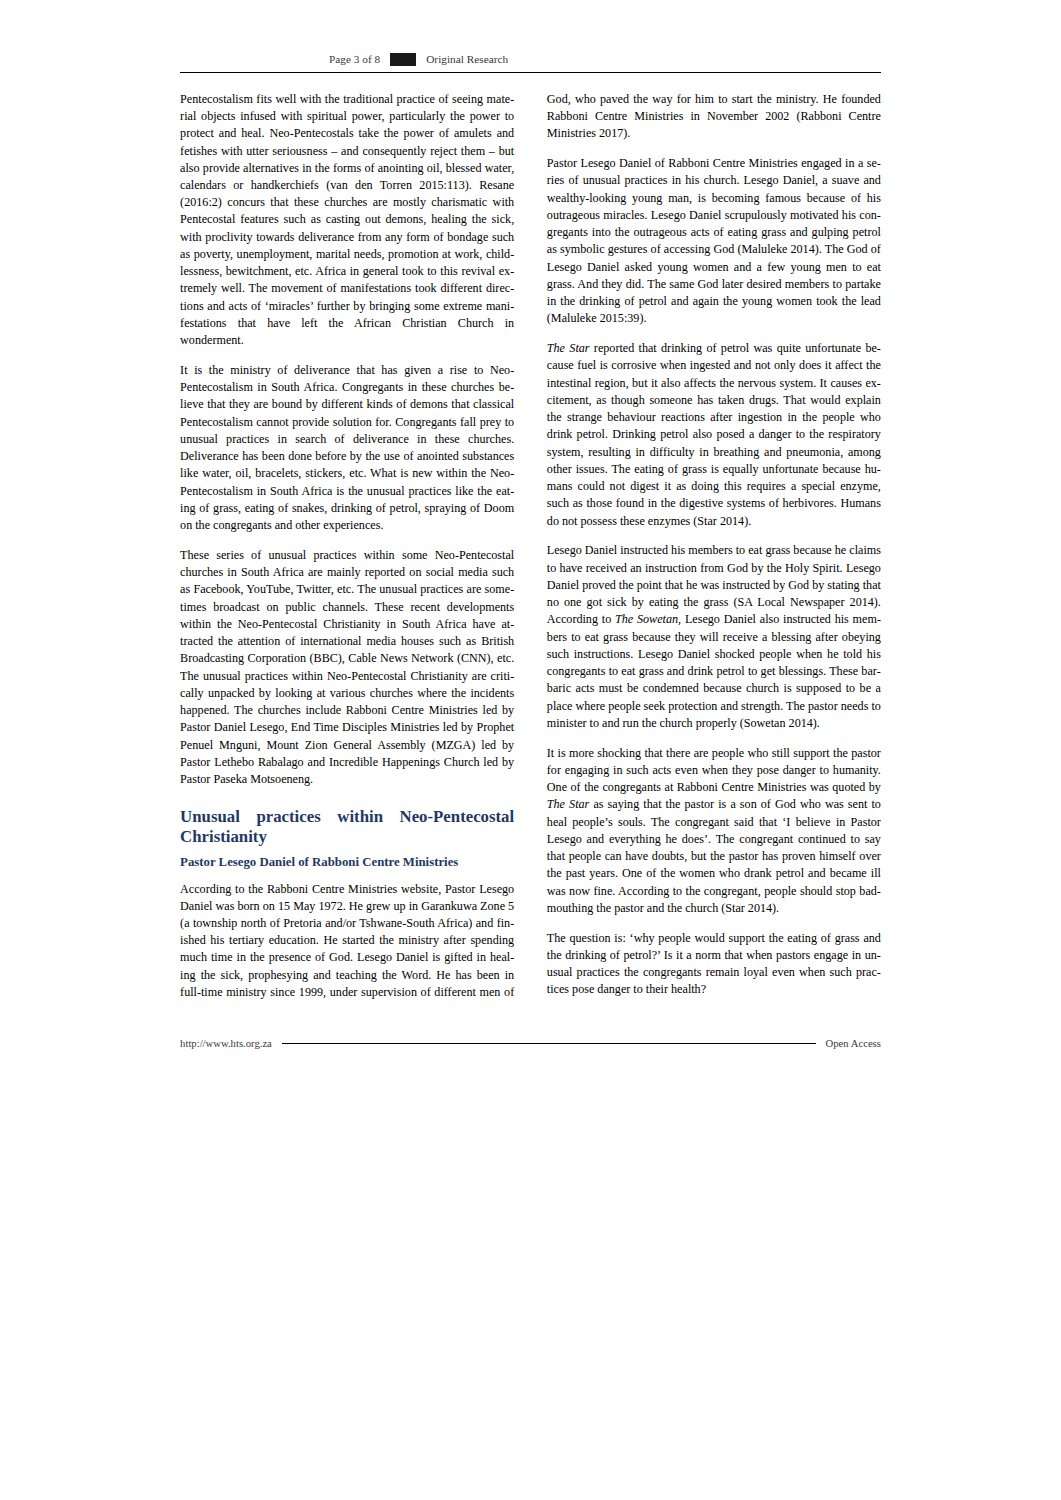Page 3 of 8
Original Research
Pentecostalism fits well with the traditional practice of seeing material objects infused with spiritual power, particularly the power to protect and heal. Neo-Pentecostals take the power of amulets and fetishes with utter seriousness – and consequently reject them – but also provide alternatives in the forms of anointing oil, blessed water, calendars or handkerchiefs (van den Torren 2015:113). Resane (2016:2) concurs that these churches are mostly charismatic with Pentecostal features such as casting out demons, healing the sick, with proclivity towards deliverance from any form of bondage such as poverty, unemployment, marital needs, promotion at work, childlessness, bewitchment, etc. Africa in general took to this revival extremely well. The movement of manifestations took different directions and acts of ‘miracles’ further by bringing some extreme manifestations that have left the African Christian Church in wonderment.
It is the ministry of deliverance that has given a rise to Neo-Pentecostalism in South Africa. Congregants in these churches believe that they are bound by different kinds of demons that classical Pentecostalism cannot provide solution for. Congregants fall prey to unusual practices in search of deliverance in these churches. Deliverance has been done before by the use of anointed substances like water, oil, bracelets, stickers, etc. What is new within the Neo-Pentecostalism in South Africa is the unusual practices like the eating of grass, eating of snakes, drinking of petrol, spraying of Doom on the congregants and other experiences.
These series of unusual practices within some Neo-Pentecostal churches in South Africa are mainly reported on social media such as Facebook, YouTube, Twitter, etc. The unusual practices are sometimes broadcast on public channels. These recent developments within the Neo-Pentecostal Christianity in South Africa have attracted the attention of international media houses such as British Broadcasting Corporation (BBC), Cable News Network (CNN), etc. The unusual practices within Neo-Pentecostal Christianity are critically unpacked by looking at various churches where the incidents happened. The churches include Rabboni Centre Ministries led by Pastor Daniel Lesego, End Time Disciples Ministries led by Prophet Penuel Mnguni, Mount Zion General Assembly (MZGA) led by Pastor Lethebo Rabalago and Incredible Happenings Church led by Pastor Paseka Motsoeneng.
Unusual practices within Neo-Pentecostal Christianity
Pastor Lesego Daniel of Rabboni Centre Ministries
According to the Rabboni Centre Ministries website, Pastor Lesego Daniel was born on 15 May 1972. He grew up in Garankuwa Zone 5 (a township north of Pretoria and/or Tshwane-South Africa) and finished his tertiary education. He started the ministry after spending much time in the presence of God. Lesego Daniel is gifted in healing the sick, prophesying and teaching the Word. He has been in full-time ministry since 1999, under supervision of different men of God, who paved the way for him to start the ministry. He founded Rabboni Centre Ministries in November 2002 (Rabboni Centre Ministries 2017).
Pastor Lesego Daniel of Rabboni Centre Ministries engaged in a series of unusual practices in his church. Lesego Daniel, a suave and wealthy-looking young man, is becoming famous because of his outrageous miracles. Lesego Daniel scrupulously motivated his congregants into the outrageous acts of eating grass and gulping petrol as symbolic gestures of accessing God (Maluleke 2014). The God of Lesego Daniel asked young women and a few young men to eat grass. And they did. The same God later desired members to partake in the drinking of petrol and again the young women took the lead (Maluleke 2015:39).
The Star reported that drinking of petrol was quite unfortunate because fuel is corrosive when ingested and not only does it affect the intestinal region, but it also affects the nervous system. It causes excitement, as though someone has taken drugs. That would explain the strange behaviour reactions after ingestion in the people who drink petrol. Drinking petrol also posed a danger to the respiratory system, resulting in difficulty in breathing and pneumonia, among other issues. The eating of grass is equally unfortunate because humans could not digest it as doing this requires a special enzyme, such as those found in the digestive systems of herbivores. Humans do not possess these enzymes (Star 2014).
Lesego Daniel instructed his members to eat grass because he claims to have received an instruction from God by the Holy Spirit. Lesego Daniel proved the point that he was instructed by God by stating that no one got sick by eating the grass (SA Local Newspaper 2014). According to The Sowetan, Lesego Daniel also instructed his members to eat grass because they will receive a blessing after obeying such instructions. Lesego Daniel shocked people when he told his congregants to eat grass and drink petrol to get blessings. These barbaric acts must be condemned because church is supposed to be a place where people seek protection and strength. The pastor needs to minister to and run the church properly (Sowetan 2014).
It is more shocking that there are people who still support the pastor for engaging in such acts even when they pose danger to humanity. One of the congregants at Rabboni Centre Ministries was quoted by The Star as saying that the pastor is a son of God who was sent to heal people’s souls. The congregant said that ‘I believe in Pastor Lesego and everything he does’. The congregant continued to say that people can have doubts, but the pastor has proven himself over the past years. One of the women who drank petrol and became ill was now fine. According to the congregant, people should stop badmouthing the pastor and the church (Star 2014).
The question is: ‘why people would support the eating of grass and the drinking of petrol?’ Is it a norm that when pastors engage in unusual practices the congregants remain loyal even when such practices pose danger to their health?
http://www.hts.org.za
Open Access